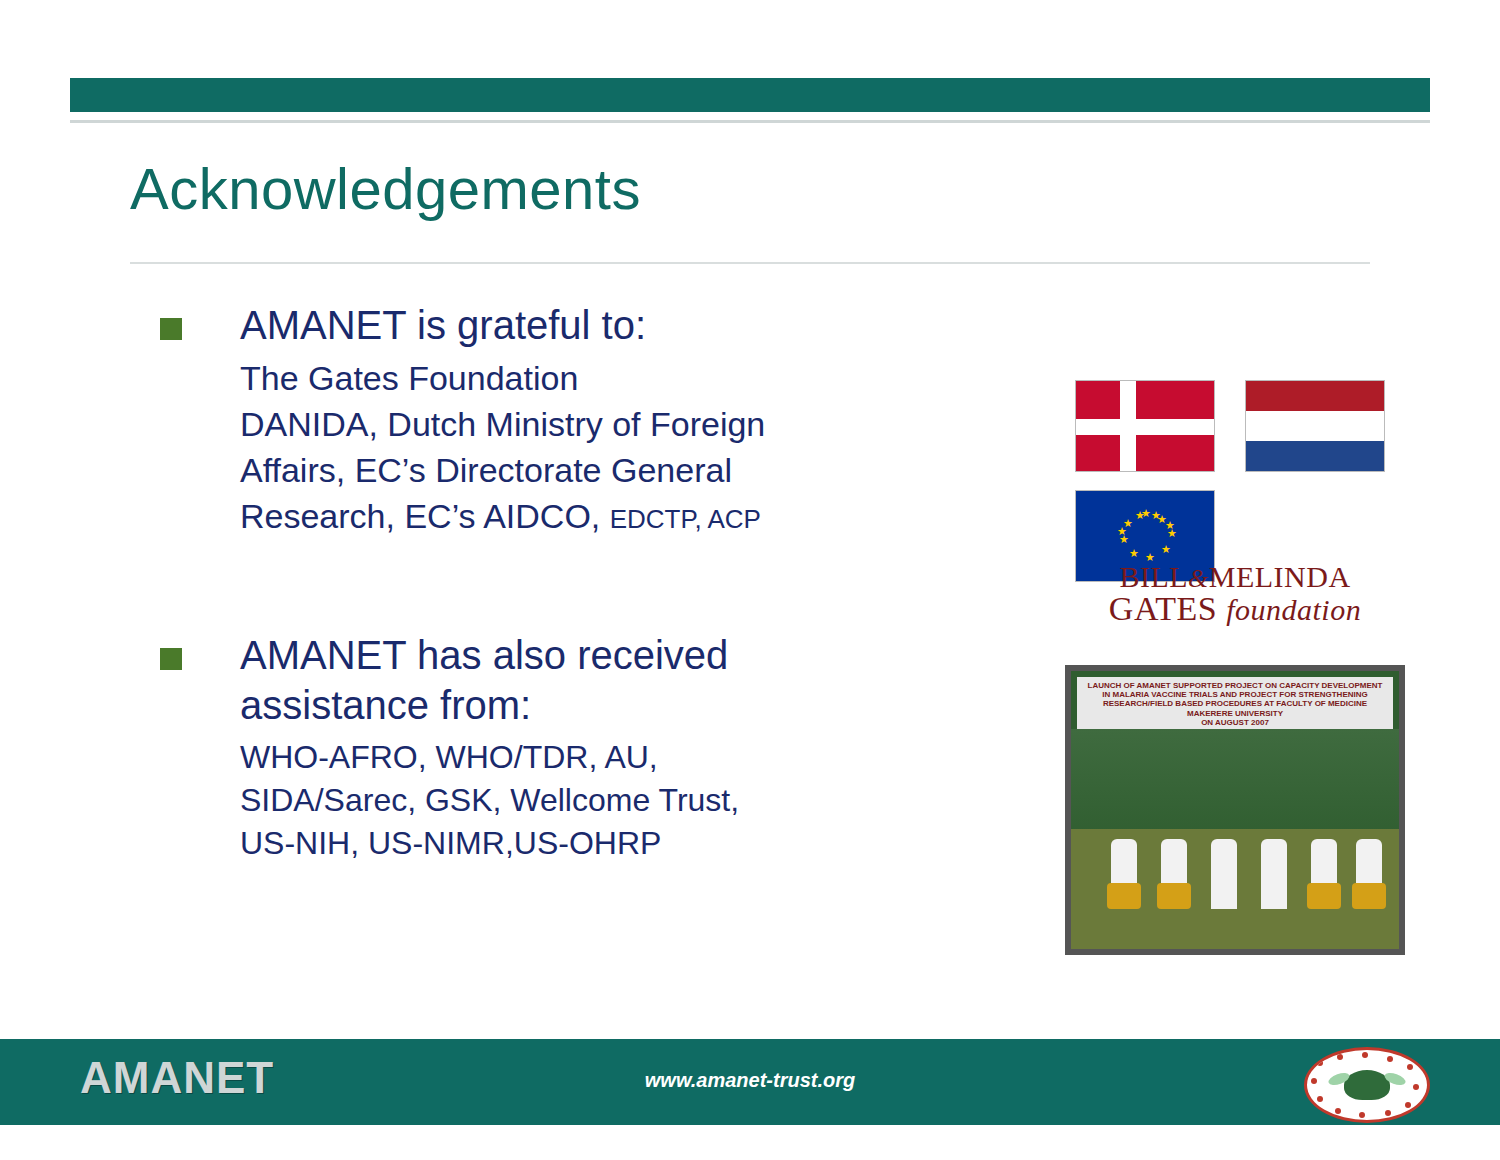Acknowledgements
AMANET is grateful to:
The Gates Foundation
DANIDA, Dutch Ministry of Foreign
Affairs, EC’s Directorate General
Research, EC’s AIDCO, EDCTP, ACP
AMANET has also received assistance from:
WHO-AFRO, WHO/TDR, AU,
SIDA/Sarec, GSK, Wellcome Trust,
US-NIH, US-NIMR,US-OHRP
★ ★ ★ ★ ★ ★ ★ ★ ★ ★ ★ ★
BILL&MELINDA
GATES foundation
LAUNCH OF AMANET SUPPORTED PROJECT ON CAPACITY DEVELOPMENT IN MALARIA VACCINE TRIALS AND PROJECT FOR STRENGTHENING RESEARCH/FIELD BASED PROCEDURES AT FACULTY OF MEDICINE MAKERERE UNIVERSITY
ON AUGUST 2007
VENUE: FOREST COTTAGES
AMANET
www.amanet-trust.org